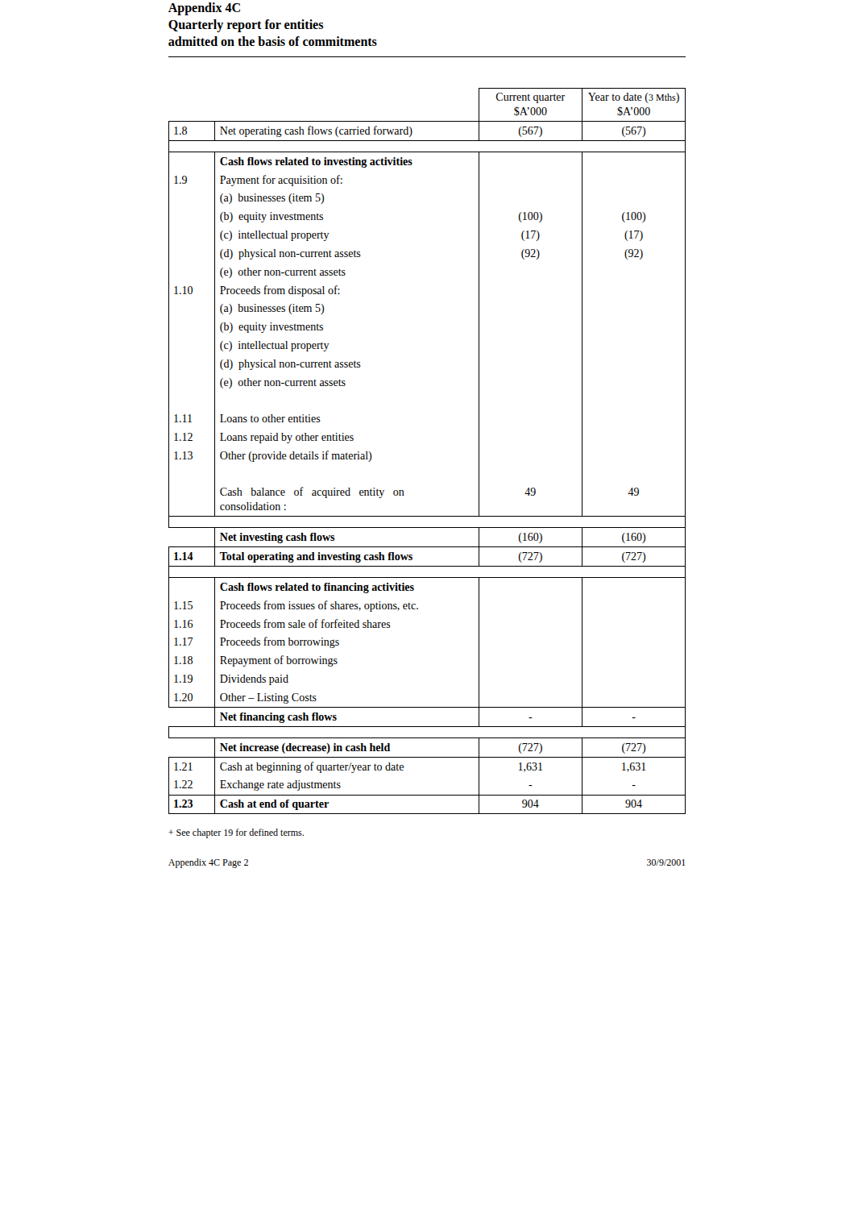Appendix 4C
Quarterly report for entities
admitted on the basis of commitments
| | | Current quarter $A’000 | Year to date ( 3 Mths ) $A’000 |
| --- | --- | --- | --- |
| 1.8 | Net operating cash flows (carried forward) | (567) | (567) |
| | Cash flows related to investing activities | | |
| 1.9 | Payment for acquisition of: | | |
| | (a) businesses (item 5) | | |
| | (b) equity investments | (100) | (100) |
| | (c) intellectual property | (17) | (17) |
| | (d) physical non-current assets | (92) | (92) |
| | (e) other non-current assets | | |
| 1.10 | Proceeds from disposal of: | | |
| | (a) businesses (item 5) | | |
| | (b) equity investments | | |
| | (c) intellectual property | | |
| | (d) physical non-current assets | | |
| | (e) other non-current assets | | |
| 1.11 | Loans to other entities | | |
| 1.12 | Loans repaid by other entities | | |
| 1.13 | Other (provide details if material) | | |
| | Cash balance of acquired entity on consolidation : | 49 | 49 |
| | Net investing cash flows | (160) | (160) |
| 1.14 | Total operating and investing cash flows | (727) | (727) |
| | Cash flows related to financing activities | | |
| 1.15 | Proceeds from issues of shares, options, etc. | | |
| 1.16 | Proceeds from sale of forfeited shares | | |
| 1.17 | Proceeds from borrowings | | |
| 1.18 | Repayment of borrowings | | |
| 1.19 | Dividends paid | | |
| 1.20 | Other – Listing Costs | | |
| | Net financing cash flows | - | - |
| | Net increase (decrease) in cash held | (727) | (727) |
| 1.21 | Cash at beginning of quarter/year to date | 1,631 | 1,631 |
| 1.22 | Exchange rate adjustments | - | - |
| 1.23 | Cash at end of quarter | 904 | 904 |
+ See chapter 19 for defined terms.
Appendix 4C Page 2 30/9/2001